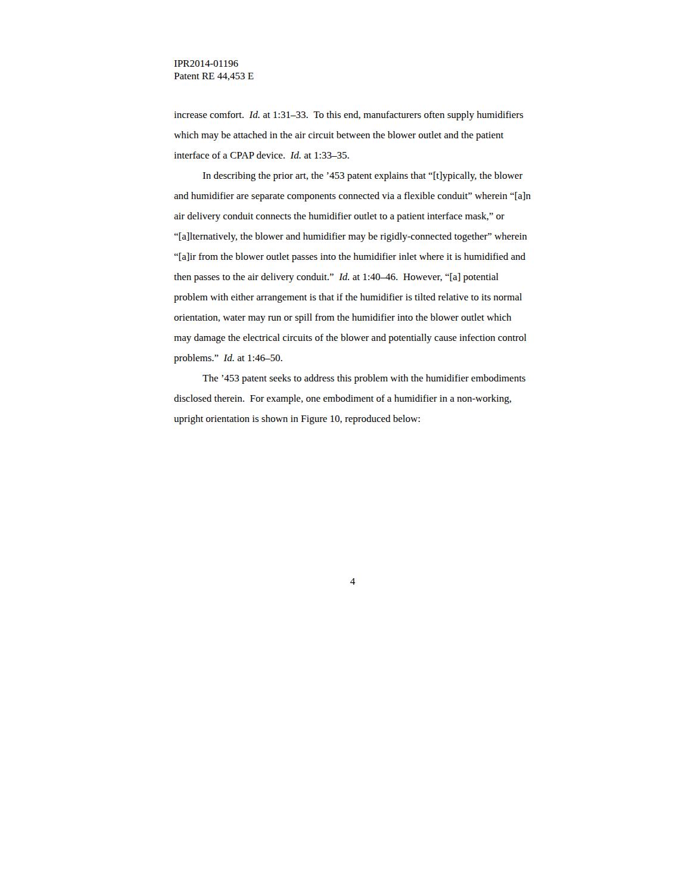IPR2014-01196
Patent RE 44,453 E
increase comfort. Id. at 1:31–33. To this end, manufacturers often supply humidifiers which may be attached in the air circuit between the blower outlet and the patient interface of a CPAP device. Id. at 1:33–35.
In describing the prior art, the ’453 patent explains that “[t]ypically, the blower and humidifier are separate components connected via a flexible conduit” wherein “[a]n air delivery conduit connects the humidifier outlet to a patient interface mask,” or “[a]lternatively, the blower and humidifier may be rigidly-connected together” wherein “[a]ir from the blower outlet passes into the humidifier inlet where it is humidified and then passes to the air delivery conduit.” Id. at 1:40–46. However, “[a] potential problem with either arrangement is that if the humidifier is tilted relative to its normal orientation, water may run or spill from the humidifier into the blower outlet which may damage the electrical circuits of the blower and potentially cause infection control problems.” Id. at 1:46–50.
The ’453 patent seeks to address this problem with the humidifier embodiments disclosed therein. For example, one embodiment of a humidifier in a non-working, upright orientation is shown in Figure 10, reproduced below:
4